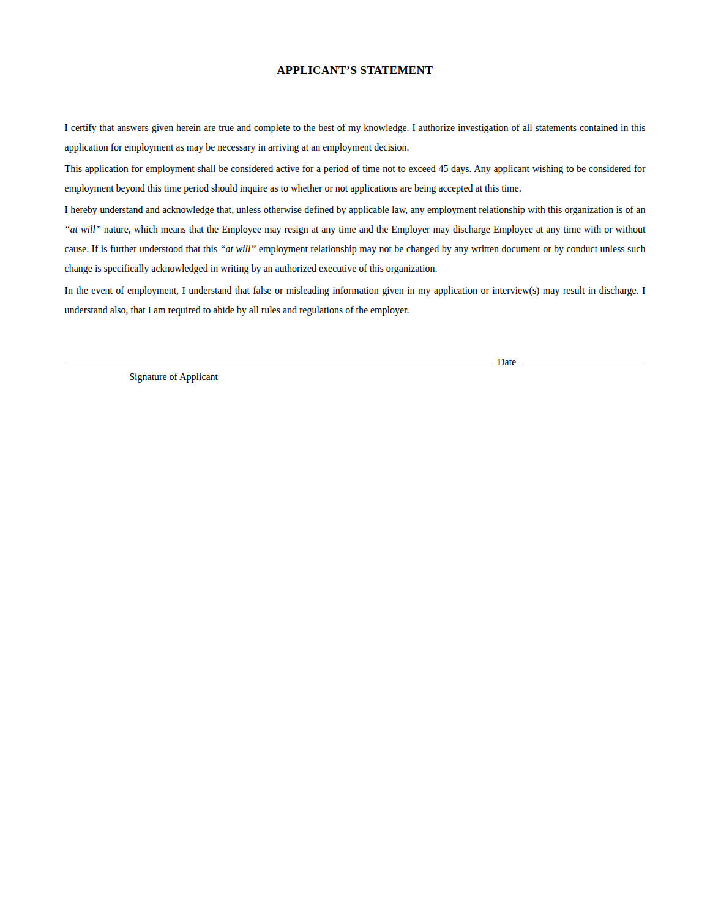APPLICANT’S STATEMENT
I certify that answers given herein are true and complete to the best of my knowledge. I authorize investigation of all statements contained in this application for employment as may be necessary in arriving at an employment decision.
This application for employment shall be considered active for a period of time not to exceed 45 days. Any applicant wishing to be considered for employment beyond this time period should inquire as to whether or not applications are being accepted at this time.
I hereby understand and acknowledge that, unless otherwise defined by applicable law, any employment relationship with this organization is of an “at will” nature, which means that the Employee may resign at any time and the Employer may discharge Employee at any time with or without cause. If is further understood that this “at will” employment relationship may not be changed by any written document or by conduct unless such change is specifically acknowledged in writing by an authorized executive of this organization.
In the event of employment, I understand that false or misleading information given in my application or interview(s) may result in discharge. I understand also, that I am required to abide by all rules and regulations of the employer.
Date
Signature of Applicant